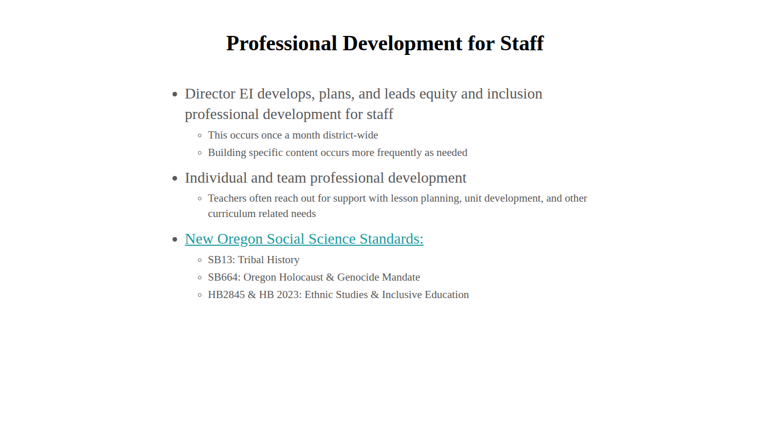Professional Development for Staff
Director EI develops, plans, and leads equity and inclusion professional development for staff
This occurs once a month district-wide
Building specific content occurs more frequently as needed
Individual and team professional development
Teachers often reach out for support with lesson planning, unit development, and other curriculum related needs
New Oregon Social Science Standards:
SB13: Tribal History
SB664: Oregon Holocaust & Genocide Mandate
HB2845 & HB 2023: Ethnic Studies & Inclusive Education